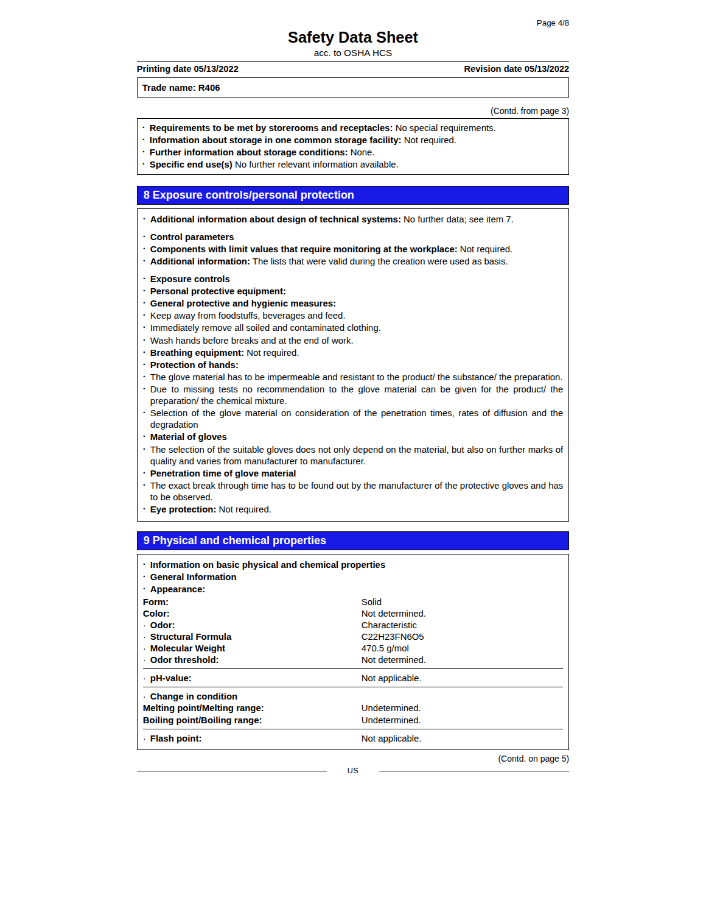Page 4/8
Safety Data Sheet
acc. to OSHA HCS
Printing date 05/13/2022 Revision date 05/13/2022
Trade name: R406
(Contd. from page 3)
Requirements to be met by storerooms and receptacles: No special requirements.
Information about storage in one common storage facility: Not required.
Further information about storage conditions: None.
Specific end use(s) No further relevant information available.
8 Exposure controls/personal protection
Additional information about design of technical systems: No further data; see item 7.
Control parameters
Components with limit values that require monitoring at the workplace: Not required.
Additional information: The lists that were valid during the creation were used as basis.
Exposure controls
Personal protective equipment:
General protective and hygienic measures:
Keep away from foodstuffs, beverages and feed.
Immediately remove all soiled and contaminated clothing.
Wash hands before breaks and at the end of work.
Breathing equipment: Not required.
Protection of hands:
The glove material has to be impermeable and resistant to the product/ the substance/ the preparation.
Due to missing tests no recommendation to the glove material can be given for the product/ the preparation/ the chemical mixture.
Selection of the glove material on consideration of the penetration times, rates of diffusion and the degradation
Material of gloves
The selection of the suitable gloves does not only depend on the material, but also on further marks of quality and varies from manufacturer to manufacturer.
Penetration time of glove material
The exact break through time has to be found out by the manufacturer of the protective gloves and has to be observed.
Eye protection: Not required.
9 Physical and chemical properties
Information on basic physical and chemical properties
General Information
Appearance:
| Form: | Solid |
| Color: | Not determined. |
| · Odor: | Characteristic |
| · Structural Formula | C22H23FN6O5 |
| · Molecular Weight | 470.5 g/mol |
| · Odor threshold: | Not determined. |
| · pH-value: | Not applicable. |
| · Change in condition | |
| Melting point/Melting range: | Undetermined. |
| Boiling point/Boiling range: | Undetermined. |
| · Flash point: | Not applicable. |
(Contd. on page 5)
US